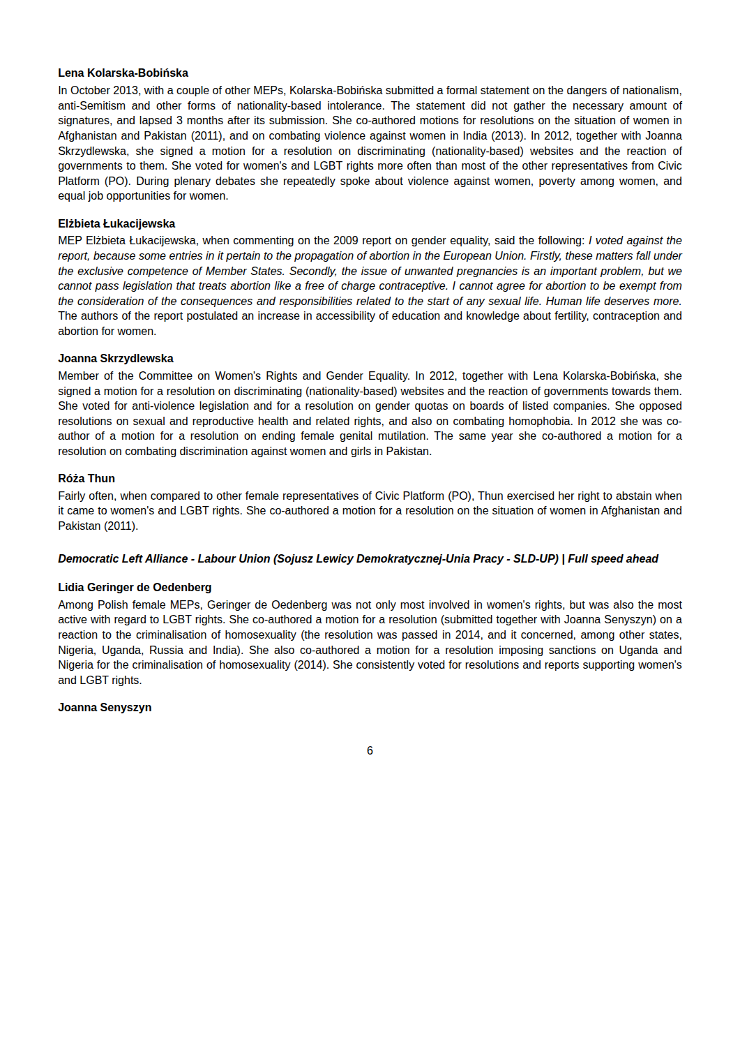Lena Kolarska-Bobińska
In October 2013, with a couple of other MEPs, Kolarska-Bobińska submitted a formal statement on the dangers of nationalism, anti-Semitism and other forms of nationality-based intolerance. The statement did not gather the necessary amount of signatures, and lapsed 3 months after its submission. She co-authored motions for resolutions on the situation of women in Afghanistan and Pakistan (2011), and on combating violence against women in India (2013). In 2012, together with Joanna Skrzydlewska, she signed a motion for a resolution on discriminating (nationality-based) websites and the reaction of governments to them. She voted for women's and LGBT rights more often than most of the other representatives from Civic Platform (PO). During plenary debates she repeatedly spoke about violence against women, poverty among women, and equal job opportunities for women.
Elżbieta Łukacijewska
MEP Elżbieta Łukacijewska, when commenting on the 2009 report on gender equality, said the following: I voted against the report, because some entries in it pertain to the propagation of abortion in the European Union. Firstly, these matters fall under the exclusive competence of Member States. Secondly, the issue of unwanted pregnancies is an important problem, but we cannot pass legislation that treats abortion like a free of charge contraceptive. I cannot agree for abortion to be exempt from the consideration of the consequences and responsibilities related to the start of any sexual life. Human life deserves more. The authors of the report postulated an increase in accessibility of education and knowledge about fertility, contraception and abortion for women.
Joanna Skrzydlewska
Member of the Committee on Women's Rights and Gender Equality. In 2012, together with Lena Kolarska-Bobińska, she signed a motion for a resolution on discriminating (nationality-based) websites and the reaction of governments towards them. She voted for anti-violence legislation and for a resolution on gender quotas on boards of listed companies. She opposed resolutions on sexual and reproductive health and related rights, and also on combating homophobia. In 2012 she was co-author of a motion for a resolution on ending female genital mutilation. The same year she co-authored a motion for a resolution on combating discrimination against women and girls in Pakistan.
Róża Thun
Fairly often, when compared to other female representatives of Civic Platform (PO), Thun exercised her right to abstain when it came to women's and LGBT rights. She co-authored a motion for a resolution on the situation of women in Afghanistan and Pakistan (2011).
Democratic Left Alliance - Labour Union (Sojusz Lewicy Demokratycznej-Unia Pracy - SLD-UP) | Full speed ahead
Lidia Geringer de Oedenberg
Among Polish female MEPs, Geringer de Oedenberg was not only most involved in women's rights, but was also the most active with regard to LGBT rights. She co-authored a motion for a resolution (submitted together with Joanna Senyszyn) on a reaction to the criminalisation of homosexuality (the resolution was passed in 2014, and it concerned, among other states, Nigeria, Uganda, Russia and India). She also co-authored a motion for a resolution imposing sanctions on Uganda and Nigeria for the criminalisation of homosexuality (2014). She consistently voted for resolutions and reports supporting women's and LGBT rights.
Joanna Senyszyn
6